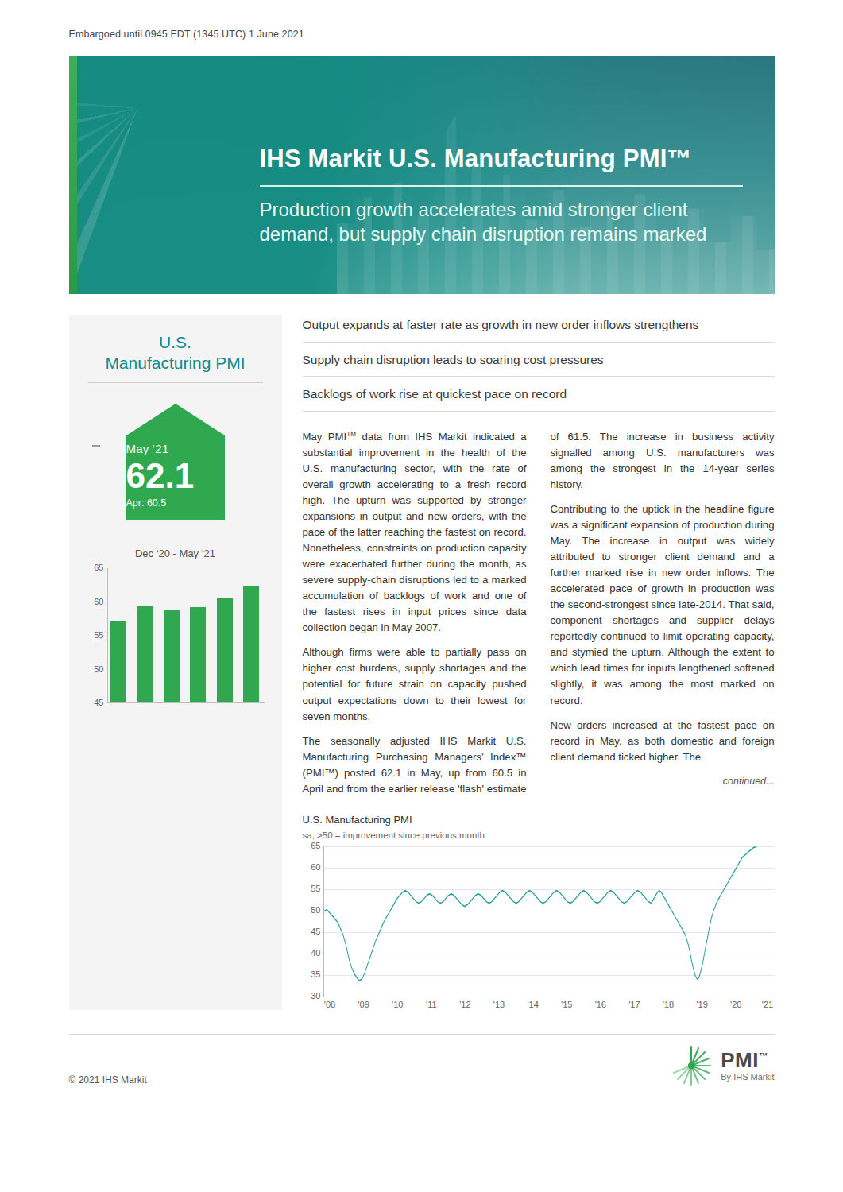Embargoed until 0945 EDT (1345 UTC) 1 June 2021
IHS Markit U.S. Manufacturing PMI™
Production growth accelerates amid stronger client
demand, but supply chain disruption remains marked
U.S.
Manufacturing PMI
May ‘21
62.1
Apr: 60.5
Dec ‘20 - May ‘21
65
60
55
50
45
heights scaled: value 45 => 0px, 65 => 170px (8.5px per unit)
Output expands at faster rate as growth in new order inflows strengthens
Supply chain disruption leads to soaring cost pressures
Backlogs of work rise at quickest pace on record
May PMITM data from IHS Markit indicated a substantial improvement in the health of the U.S. manufacturing sector, with the rate of overall growth accelerating to a fresh record high. The upturn was supported by stronger expansions in output and new orders, with the pace of the latter reaching the fastest on record. Nonetheless, constraints on production capacity were exacerbated further during the month, as severe supply-chain disruptions led to a marked accumulation of backlogs of work and one of the fastest rises in input prices since data collection began in May 2007.
Although firms were able to partially pass on higher cost burdens, supply shortages and the potential for future strain on capacity pushed output expectations down to their lowest for seven months.
The seasonally adjusted IHS Markit U.S. Manufacturing Purchasing Managers’ Index™ (PMI™) posted 62.1 in May, up from 60.5 in April and from the earlier release 'flash' estimate of 61.5. The increase in business activity signalled among U.S. manufacturers was among the strongest in the 14-year series history.
Contributing to the uptick in the headline figure was a significant expansion of production during May. The increase in output was widely attributed to stronger client demand and a further marked rise in new order inflows. The accelerated pace of growth in production was the second-strongest since late-2014. That said, component shortages and supplier delays reportedly continued to limit operating capacity, and stymied the upturn. Although the extent to which lead times for inputs lengthened softened slightly, it was among the most marked on record.
New orders increased at the fastest pace on record in May, as both domestic and foreign client demand ticked higher. The
continued...
U.S. Manufacturing PMI
sa, >50 = improvement since previous month
65
60
55
50
45
40
35
30
'08 '09 '10 '11 '12 '13 '14 '15 '16 '17 '18 '19 '20 '21
© 2021 IHS Markit
PMI™
By IHS Markit